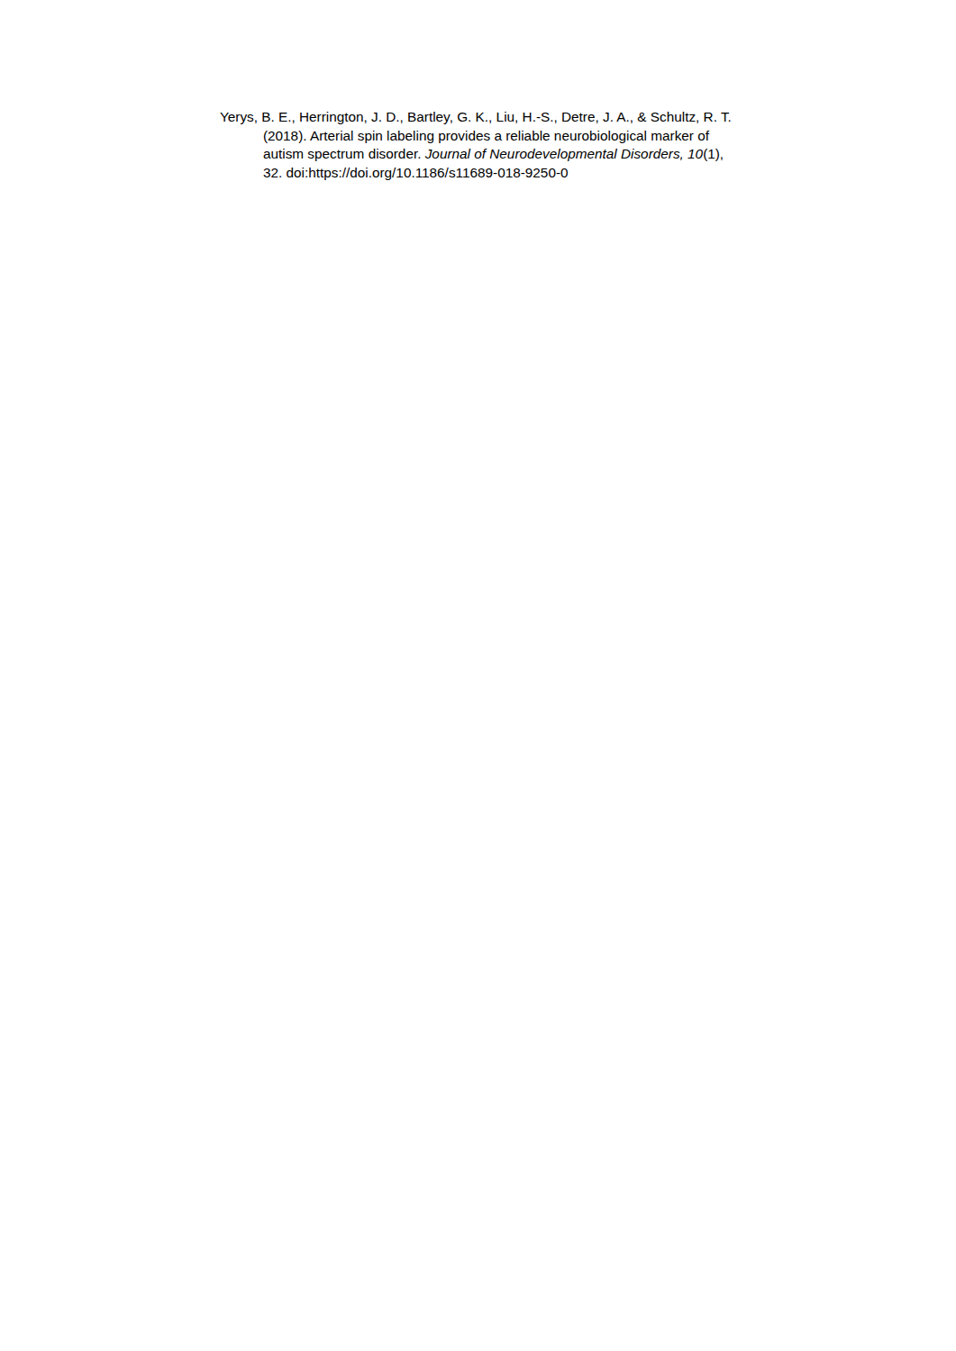Yerys, B. E., Herrington, J. D., Bartley, G. K., Liu, H.-S., Detre, J. A., & Schultz, R. T. (2018). Arterial spin labeling provides a reliable neurobiological marker of autism spectrum disorder. Journal of Neurodevelopmental Disorders, 10(1), 32. doi:https://doi.org/10.1186/s11689-018-9250-0